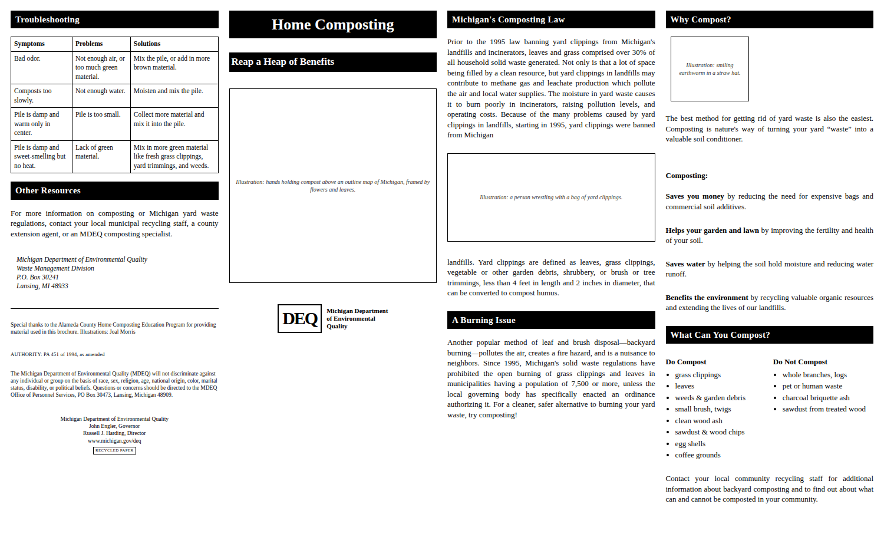Troubleshooting
| Symptoms | Problems | Solutions |
| --- | --- | --- |
| Bad odor. | Not enough air, or too much green material. | Mix the pile, or add in more brown material. |
| Composts too slowly. | Not enough water. | Moisten and mix the pile. |
| Pile is damp and warm only in center. | Pile is too small. | Collect more material and mix it into the pile. |
| Pile is damp and sweet-smelling but no heat. | Lack of green material. | Mix in more green material like fresh grass clippings, yard trimmings, and weeds. |
Other Resources
For more information on composting or Michigan yard waste regulations, contact your local municipal recycling staff, a county extension agent, or an MDEQ composting specialist.
Michigan Department of Environmental Quality
Waste Management Division
P.O. Box 30241
Lansing, MI 48933
Special thanks to the Alameda County Home Composting Education Program for providing material used in this brochure. Illustrations: Joal Morris
AUTHORITY: PA 451 of 1994, as amended
The Michigan Department of Environmental Quality (MDEQ) will not discriminate against any individual or group on the basis of race, sex, religion, age, national origin, color, marital status, disability, or political beliefs. Questions or concerns should be directed to the MDEQ Office of Personnel Services, PO Box 30473, Lansing, Michigan 48909.
Michigan Department of Environmental Quality
John Engler, Governor
Russell J. Harding, Director
www.michigan.gov/deq
RECYCLED PAPER
Home Composting
Reap a Heap of Benefits
Illustration: hands holding compost above an outline map of Michigan, framed by flowers and leaves.
DEQ Michigan Department
of Environmental
Quality
Michigan's Composting Law
Prior to the 1995 law banning yard clippings from Michigan's landfills and incinerators, leaves and grass comprised over 30% of all household solid waste generated. Not only is that a lot of space being filled by a clean resource, but yard clippings in landfills may contribute to methane gas and leachate production which pollute the air and local water supplies. The moisture in yard waste causes it to burn poorly in incinerators, raising pollution levels, and operating costs. Because of the many problems caused by yard clippings in landfills, starting in 1995, yard clippings were banned from Michigan
Illustration: a person wrestling with a bag of yard clippings.
landfills. Yard clippings are defined as leaves, grass clippings, vegetable or other garden debris, shrubbery, or brush or tree trimmings, less than 4 feet in length and 2 inches in diameter, that can be converted to compost humus.
A Burning Issue
Another popular method of leaf and brush disposal—backyard burning—pollutes the air, creates a fire hazard, and is a nuisance to neighbors. Since 1995, Michigan's solid waste regulations have prohibited the open burning of grass clippings and leaves in municipalities having a population of 7,500 or more, unless the local governing body has specifically enacted an ordinance authorizing it. For a cleaner, safer alternative to burning your yard waste, try composting!
Why Compost?
Illustration: smiling earthworm in a straw hat.
The best method for getting rid of yard waste is also the easiest. Composting is nature's way of turning your yard “waste” into a valuable soil conditioner.
Composting:
Saves you money by reducing the need for expensive bags and commercial soil additives.
Helps your garden and lawn by improving the fertility and health of your soil.
Saves water by helping the soil hold moisture and reducing water runoff.
Benefits the environment by recycling valuable organic resources and extending the lives of our landfills.
What Can You Compost?
Do Compost
grass clippings
leaves
weeds & garden debris
small brush, twigs
clean wood ash
sawdust & wood chips
egg shells
coffee grounds
Do Not Compost
whole branches, logs
pet or human waste
charcoal briquette ash
sawdust from treated wood
Contact your local community recycling staff for additional information about backyard composting and to find out about what can and cannot be composted in your community.